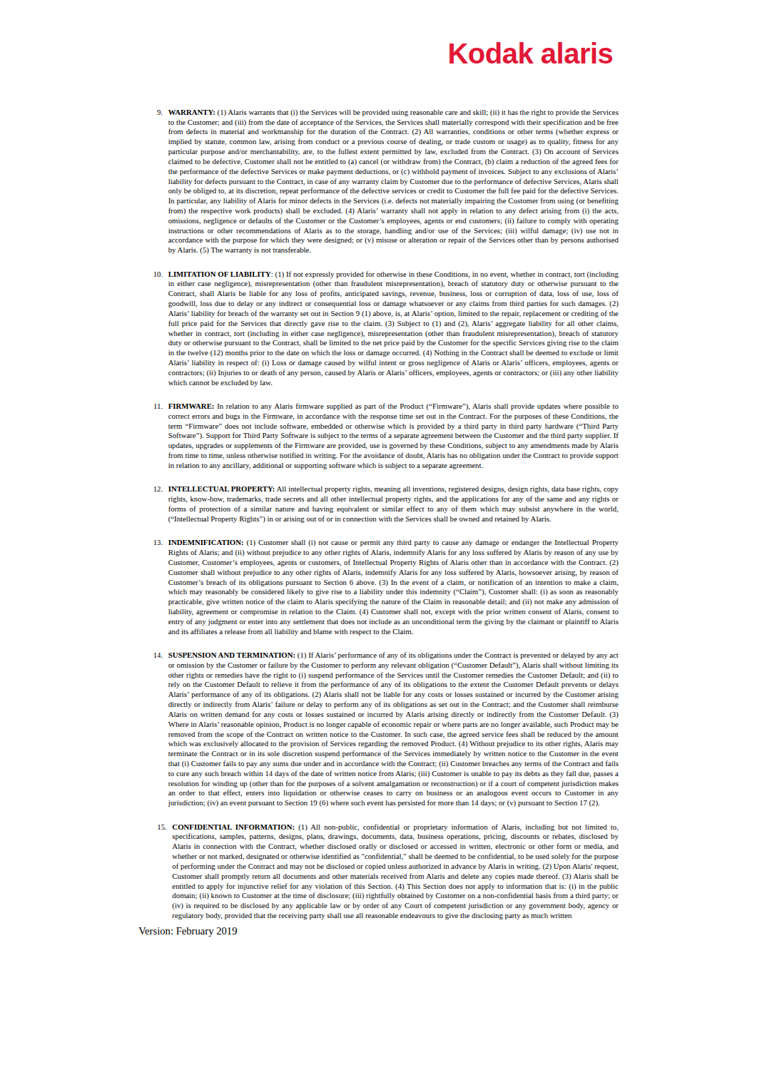Kodak alaris
Warranty: (1) Alaris warrants that (i) the Services will be provided using reasonable care and skill; (ii) it has the right to provide the Services to the Customer; and (iii) from the date of acceptance of the Services, the Services shall materially correspond with their specification and be free from defects in material and workmanship for the duration of the Contract. (2) All warranties, conditions or other terms (whether express or implied by statute, common law, arising from conduct or a previous course of dealing, or trade custom or usage) as to quality, fitness for any particular purpose and/or merchantability, are, to the fullest extent permitted by law, excluded from the Contract. (3) On account of Services claimed to be defective, Customer shall not be entitled to (a) cancel (or withdraw from) the Contract, (b) claim a reduction of the agreed fees for the performance of the defective Services or make payment deductions, or (c) withhold payment of invoices. Subject to any exclusions of Alaris’ liability for defects pursuant to the Contract, in case of any warranty claim by Customer due to the performance of defective Services, Alaris shall only be obliged to, at its discretion, repeat performance of the defective services or credit to Customer the full fee paid for the defective Services. In particular, any liability of Alaris for minor defects in the Services (i.e. defects not materially impairing the Customer from using (or benefiting from) the respective work products) shall be excluded. (4) Alaris’ warranty shall not apply in relation to any defect arising from (i) the acts, omissions, negligence or defaults of the Customer or the Customer’s employees, agents or end customers; (ii) failure to comply with operating instructions or other recommendations of Alaris as to the storage, handling and/or use of the Services; (iii) wilful damage; (iv) use not in accordance with the purpose for which they were designed; or (v) misuse or alteration or repair of the Services other than by persons authorised by Alaris. (5) The warranty is not transferable.
Limitation of Liability: (1) If not expressly provided for otherwise in these Conditions, in no event, whether in contract, tort (including in either case negligence), misrepresentation (other than fraudulent misrepresentation), breach of statutory duty or otherwise pursuant to the Contract, shall Alaris be liable for any loss of profits, anticipated savings, revenue, business, loss or corruption of data, loss of use, loss of goodwill, loss due to delay or any indirect or consequential loss or damage whatsoever or any claims from third parties for such damages. (2) Alaris’ liability for breach of the warranty set out in Section 9 (1) above, is, at Alaris’ option, limited to the repair, replacement or crediting of the full price paid for the Services that directly gave rise to the claim. (3) Subject to (1) and (2), Alaris’ aggregate liability for all other claims, whether in contract, tort (including in either case negligence), misrepresentation (other than fraudulent misrepresentation), breach of statutory duty or otherwise pursuant to the Contract, shall be limited to the net price paid by the Customer for the specific Services giving rise to the claim in the twelve (12) months prior to the date on which the loss or damage occurred. (4) Nothing in the Contract shall be deemed to exclude or limit Alaris’ liability in respect of: (i) Loss or damage caused by wilful intent or gross negligence of Alaris or Alaris’ officers, employees, agents or contractors; (ii) Injuries to or death of any person, caused by Alaris or Alaris’ officers, employees, agents or contractors; or (iii) any other liability which cannot be excluded by law.
Firmware: In relation to any Alaris firmware supplied as part of the Product (“Firmware”), Alaris shall provide updates where possible to correct errors and bugs in the Firmware, in accordance with the response time set out in the Contract. For the purposes of these Conditions, the term “Firmware” does not include software, embedded or otherwise which is provided by a third party in third party hardware (“Third Party Software”). Support for Third Party Software is subject to the terms of a separate agreement between the Customer and the third party supplier. If updates, upgrades or supplements of the Firmware are provided, use is governed by these Conditions, subject to any amendments made by Alaris from time to time, unless otherwise notified in writing. For the avoidance of doubt, Alaris has no obligation under the Contract to provide support in relation to any ancillary, additional or supporting software which is subject to a separate agreement.
Intellectual Property: All intellectual property rights, meaning all inventions, registered designs, design rights, data base rights, copy rights, know-how, trademarks, trade secrets and all other intellectual property rights, and the applications for any of the same and any rights or forms of protection of a similar nature and having equivalent or similar effect to any of them which may subsist anywhere in the world, (“Intellectual Property Rights”) in or arising out of or in connection with the Services shall be owned and retained by Alaris.
Indemnification: (1) Customer shall (i) not cause or permit any third party to cause any damage or endanger the Intellectual Property Rights of Alaris; and (ii) without prejudice to any other rights of Alaris, indemnify Alaris for any loss suffered by Alaris by reason of any use by Customer, Customer’s employees, agents or customers, of Intellectual Property Rights of Alaris other than in accordance with the Contract. (2) Customer shall without prejudice to any other rights of Alaris, indemnify Alaris for any loss suffered by Alaris, howsoever arising, by reason of Customer’s breach of its obligations pursuant to Section 6 above. (3) In the event of a claim, or notification of an intention to make a claim, which may reasonably be considered likely to give rise to a liability under this indemnity (“Claim”), Customer shall: (i) as soon as reasonably practicable, give written notice of the claim to Alaris specifying the nature of the Claim in reasonable detail; and (ii) not make any admission of liability, agreement or compromise in relation to the Claim. (4) Customer shall not, except with the prior written consent of Alaris, consent to entry of any judgment or enter into any settlement that does not include as an unconditional term the giving by the claimant or plaintiff to Alaris and its affiliates a release from all liability and blame with respect to the Claim.
Suspension and Termination: (1) If Alaris’ performance of any of its obligations under the Contract is prevented or delayed by any act or omission by the Customer or failure by the Customer to perform any relevant obligation (“Customer Default”), Alaris shall without limiting its other rights or remedies have the right to (i) suspend performance of the Services until the Customer remedies the Customer Default; and (ii) to rely on the Customer Default to relieve it from the performance of any of its obligations to the extent the Customer Default prevents or delays Alaris’ performance of any of its obligations. (2) Alaris shall not be liable for any costs or losses sustained or incurred by the Customer arising directly or indirectly from Alaris’ failure or delay to perform any of its obligations as set out in the Contract; and the Customer shall reimburse Alaris on written demand for any costs or losses sustained or incurred by Alaris arising directly or indirectly from the Customer Default. (3) Where in Alaris’ reasonable opinion, Product is no longer capable of economic repair or where parts are no longer available, such Product may be removed from the scope of the Contract on written notice to the Customer. In such case, the agreed service fees shall be reduced by the amount which was exclusively allocated to the provision of Services regarding the removed Product. (4) Without prejudice to its other rights, Alaris may terminate the Contract or in its sole discretion suspend performance of the Services immediately by written notice to the Customer in the event that (i) Customer fails to pay any sums due under and in accordance with the Contract; (ii) Customer breaches any terms of the Contract and fails to cure any such breach within 14 days of the date of written notice from Alaris; (iii) Customer is unable to pay its debts as they fall due, passes a resolution for winding up (other than for the purposes of a solvent amalgamation or reconstruction) or if a court of competent jurisdiction makes an order to that effect, enters into liquidation or otherwise ceases to carry on business or an analogous event occurs to Customer in any jurisdiction; (iv) an event pursuant to Section 19 (6) where such event has persisted for more than 14 days; or (v) pursuant to Section 17 (2).
Confidential Information: (1) All non-public, confidential or proprietary information of Alaris, including but not limited to, specifications, samples, patterns, designs, plans, drawings, documents, data, business operations, pricing, discounts or rebates, disclosed by Alaris in connection with the Contract, whether disclosed orally or disclosed or accessed in written, electronic or other form or media, and whether or not marked, designated or otherwise identified as "confidential," shall be deemed to be confidential, to be used solely for the purpose of performing under the Contract and may not be disclosed or copied unless authorized in advance by Alaris in writing. (2) Upon Alaris' request, Customer shall promptly return all documents and other materials received from Alaris and delete any copies made thereof. (3) Alaris shall be entitled to apply for injunctive relief for any violation of this Section. (4) This Section does not apply to information that is: (i) in the public domain; (ii) known to Customer at the time of disclosure; (iii) rightfully obtained by Customer on a non-confidential basis from a third party; or (iv) is required to be disclosed by any applicable law or by order of any Court of competent jurisdiction or any government body, agency or regulatory body, provided that the receiving party shall use all reasonable endeavours to give the disclosing party as much written
Version: February 2019